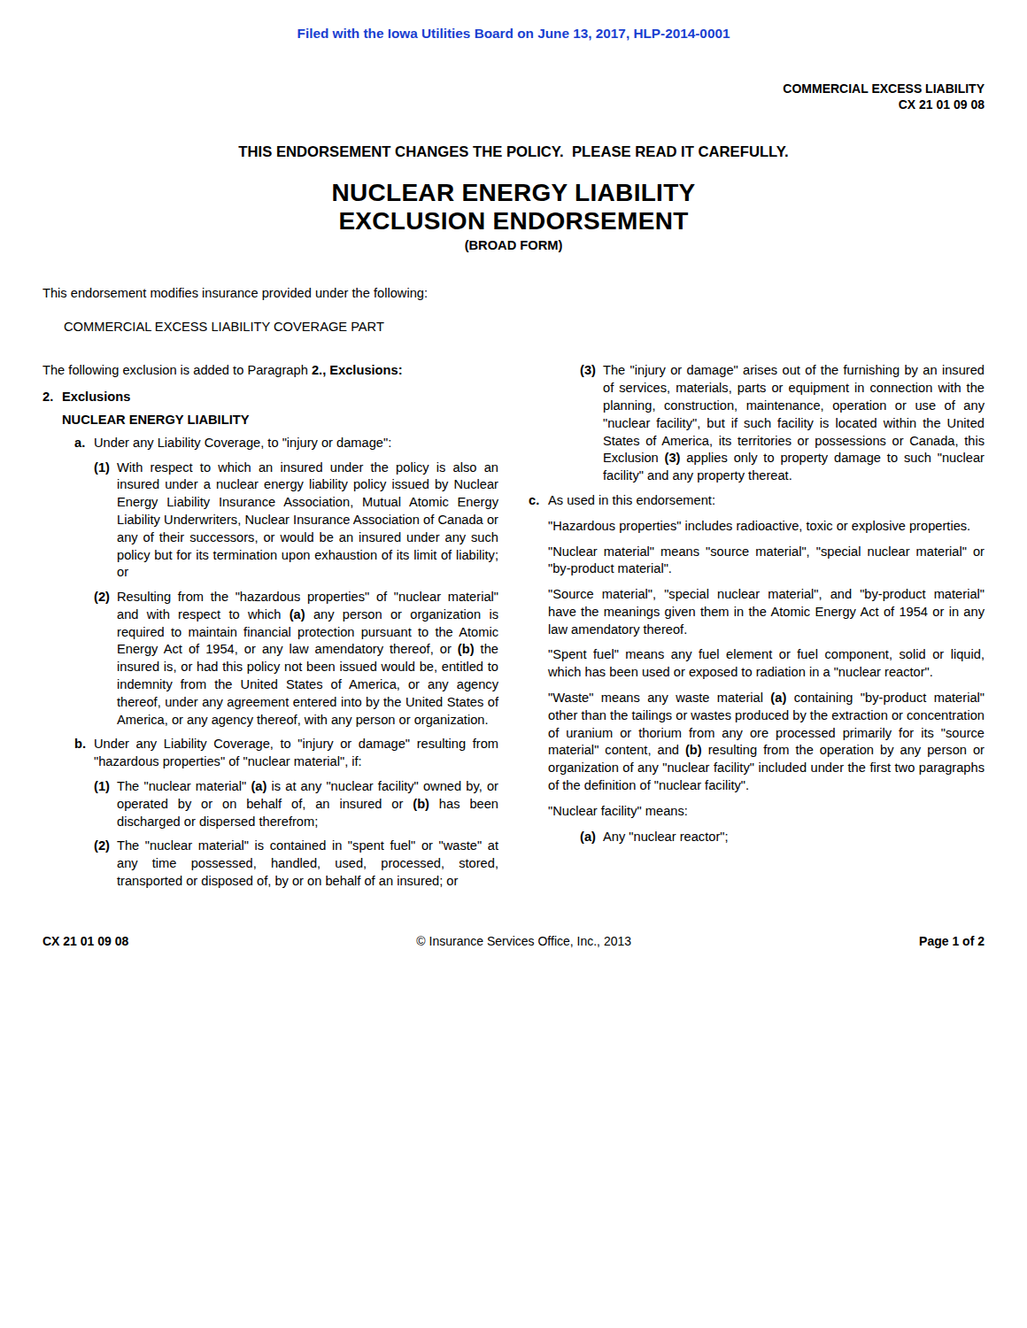Filed with the Iowa Utilities Board on June 13, 2017, HLP-2014-0001
COMMERCIAL EXCESS LIABILITY
CX 21 01 09 08
THIS ENDORSEMENT CHANGES THE POLICY. PLEASE READ IT CAREFULLY.
NUCLEAR ENERGY LIABILITY
EXCLUSION ENDORSEMENT
(BROAD FORM)
This endorsement modifies insurance provided under the following:
COMMERCIAL EXCESS LIABILITY COVERAGE PART
The following exclusion is added to Paragraph 2., Exclusions:
2. Exclusions
NUCLEAR ENERGY LIABILITY
a. Under any Liability Coverage, to "injury or damage":
(1) With respect to which an insured under the policy is also an insured under a nuclear energy liability policy issued by Nuclear Energy Liability Insurance Association, Mutual Atomic Energy Liability Underwriters, Nuclear Insurance Association of Canada or any of their successors, or would be an insured under any such policy but for its termination upon exhaustion of its limit of liability; or
(2) Resulting from the "hazardous properties" of "nuclear material" and with respect to which (a) any person or organization is required to maintain financial protection pursuant to the Atomic Energy Act of 1954, or any law amendatory thereof, or (b) the insured is, or had this policy not been issued would be, entitled to indemnity from the United States of America, or any agency thereof, under any agreement entered into by the United States of America, or any agency thereof, with any person or organization.
b. Under any Liability Coverage, to "injury or damage" resulting from "hazardous properties" of "nuclear material", if:
(1) The "nuclear material" (a) is at any "nuclear facility" owned by, or operated by or on behalf of, an insured or (b) has been discharged or dispersed therefrom;
(2) The "nuclear material" is contained in "spent fuel" or "waste" at any time possessed, handled, used, processed, stored, transported or disposed of, by or on behalf of an insured; or
(3) The "injury or damage" arises out of the furnishing by an insured of services, materials, parts or equipment in connection with the planning, construction, maintenance, operation or use of any "nuclear facility", but if such facility is located within the United States of America, its territories or possessions or Canada, this Exclusion (3) applies only to property damage to such "nuclear facility" and any property thereat.
c. As used in this endorsement:
"Hazardous properties" includes radioactive, toxic or explosive properties.
"Nuclear material" means "source material", "special nuclear material" or "by-product material".
"Source material", "special nuclear material", and "by-product material" have the meanings given them in the Atomic Energy Act of 1954 or in any law amendatory thereof.
"Spent fuel" means any fuel element or fuel component, solid or liquid, which has been used or exposed to radiation in a "nuclear reactor".
"Waste" means any waste material (a) containing "by-product material" other than the tailings or wastes produced by the extraction or concentration of uranium or thorium from any ore processed primarily for its "source material" content, and (b) resulting from the operation by any person or organization of any "nuclear facility" included under the first two paragraphs of the definition of "nuclear facility".
"Nuclear facility" means:
(a) Any "nuclear reactor";
CX 21 01 09 08
© Insurance Services Office, Inc., 2013
Page 1 of 2